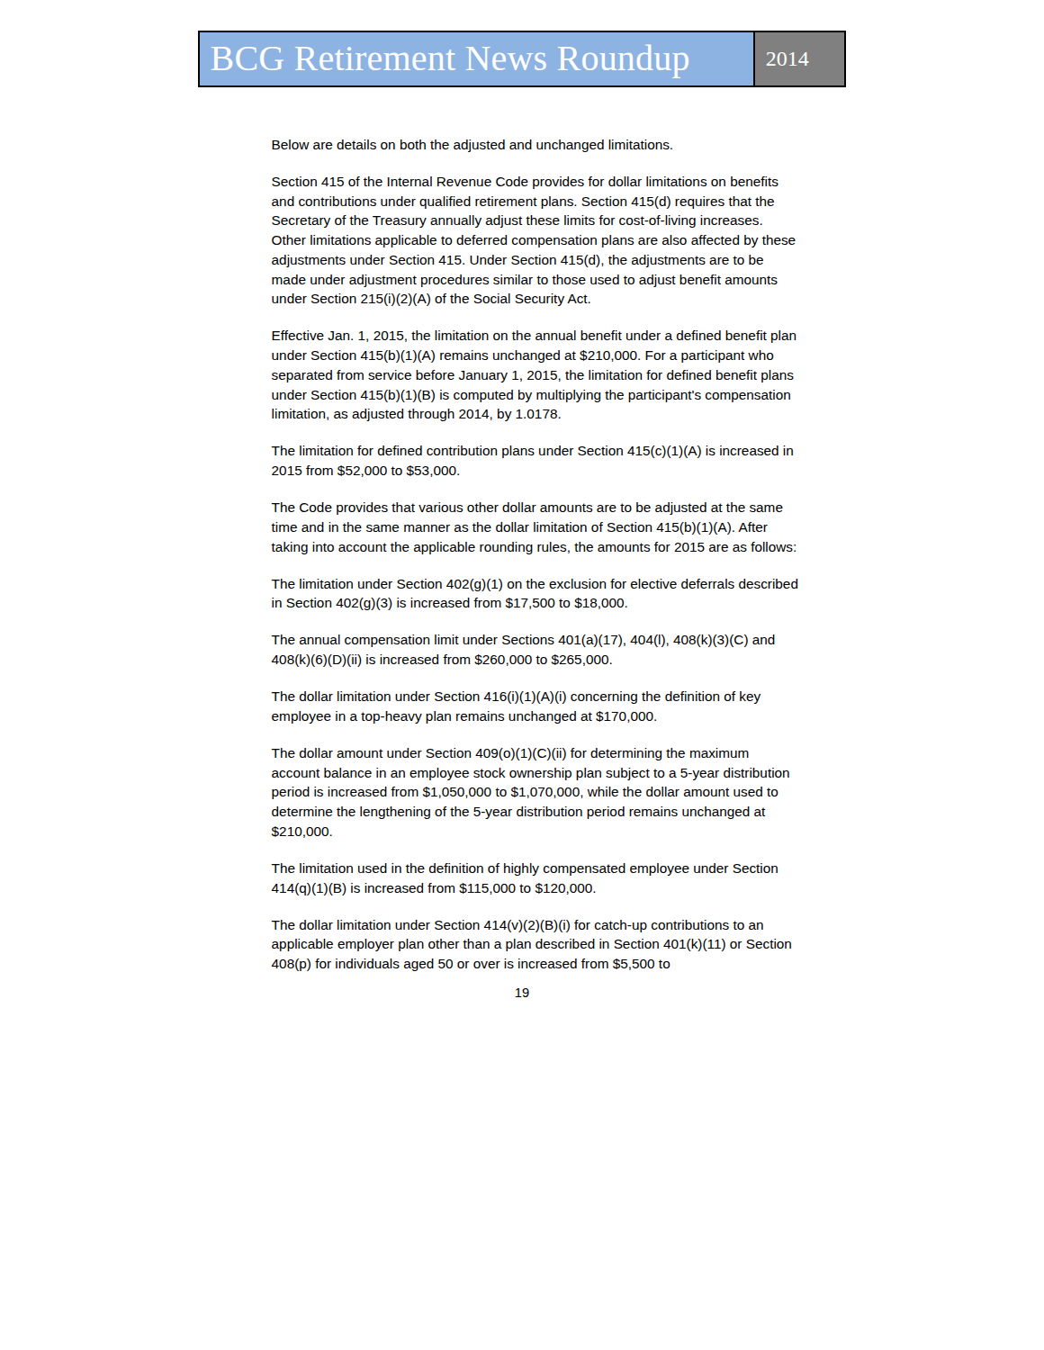BCG Retirement News Roundup
2014
Below are details on both the adjusted and unchanged limitations.
Section 415 of the Internal Revenue Code provides for dollar limitations on benefits and contributions under qualified retirement plans. Section 415(d) requires that the Secretary of the Treasury annually adjust these limits for cost‑of‑living increases. Other limitations applicable to deferred compensation plans are also affected by these adjustments under Section 415. Under Section 415(d), the adjustments are to be made under adjustment procedures similar to those used to adjust benefit amounts under Section 215(i)(2)(A) of the Social Security Act.
Effective Jan. 1, 2015, the limitation on the annual benefit under a defined benefit plan under Section 415(b)(1)(A) remains unchanged at $210,000. For a participant who separated from service before January 1, 2015, the limitation for defined benefit plans under Section 415(b)(1)(B) is computed by multiplying the participant's compensation limitation, as adjusted through 2014, by 1.0178.
The limitation for defined contribution plans under Section 415(c)(1)(A) is increased in 2015 from $52,000 to $53,000.
The Code provides that various other dollar amounts are to be adjusted at the same time and in the same manner as the dollar limitation of Section 415(b)(1)(A). After taking into account the applicable rounding rules, the amounts for 2015 are as follows:
The limitation under Section 402(g)(1) on the exclusion for elective deferrals described in Section 402(g)(3) is increased from $17,500 to $18,000.
The annual compensation limit under Sections 401(a)(17), 404(l), 408(k)(3)(C) and 408(k)(6)(D)(ii) is increased from $260,000 to $265,000.
The dollar limitation under Section 416(i)(1)(A)(i) concerning the definition of key employee in a top-heavy plan remains unchanged at $170,000.
The dollar amount under Section 409(o)(1)(C)(ii) for determining the maximum account balance in an employee stock ownership plan subject to a 5‑year distribution period is increased from $1,050,000 to $1,070,000, while the dollar amount used to determine the lengthening of the 5‑year distribution period remains unchanged at $210,000.
The limitation used in the definition of highly compensated employee under Section 414(q)(1)(B) is increased from $115,000 to $120,000.
The dollar limitation under Section 414(v)(2)(B)(i) for catch-up contributions to an applicable employer plan other than a plan described in Section 401(k)(11) or Section 408(p) for individuals aged 50 or over is increased from $5,500 to
19